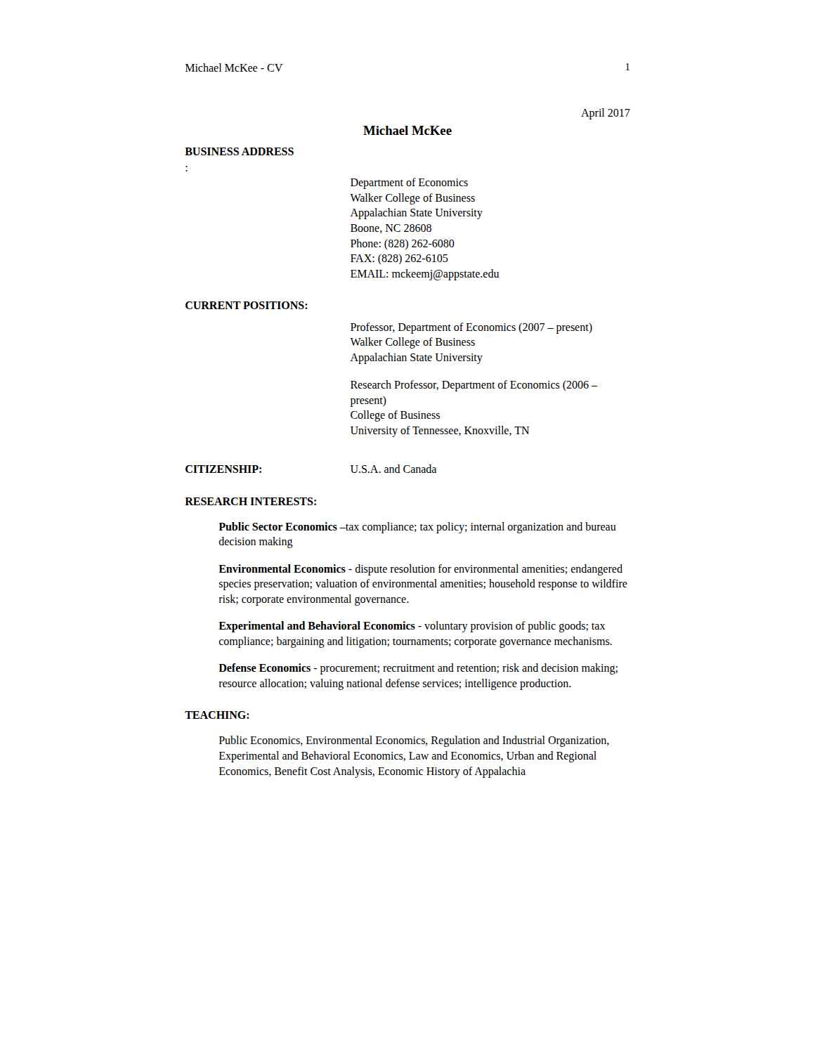Michael McKee - CV
1
April 2017
Michael McKee
Business Address:
Department of Economics
Walker College of Business
Appalachian State University
Boone, NC 28608
Phone: (828) 262-6080
FAX: (828) 262-6105
EMAIL: mckeemj@appstate.edu
Current Positions:
Professor, Department of Economics (2007 – present)
Walker College of Business
Appalachian State University
Research Professor, Department of Economics (2006 – present)
College of Business
University of Tennessee, Knoxville, TN
Citizenship: U.S.A. and Canada
Research Interests:
Public Sector Economics –tax compliance; tax policy; internal organization and bureau decision making
Environmental Economics - dispute resolution for environmental amenities; endangered species preservation; valuation of environmental amenities; household response to wildfire risk; corporate environmental governance.
Experimental and Behavioral Economics - voluntary provision of public goods; tax compliance; bargaining and litigation; tournaments; corporate governance mechanisms.
Defense Economics - procurement; recruitment and retention; risk and decision making; resource allocation; valuing national defense services; intelligence production.
Teaching:
Public Economics, Environmental Economics, Regulation and Industrial Organization, Experimental and Behavioral Economics, Law and Economics, Urban and Regional Economics, Benefit Cost Analysis, Economic History of Appalachia